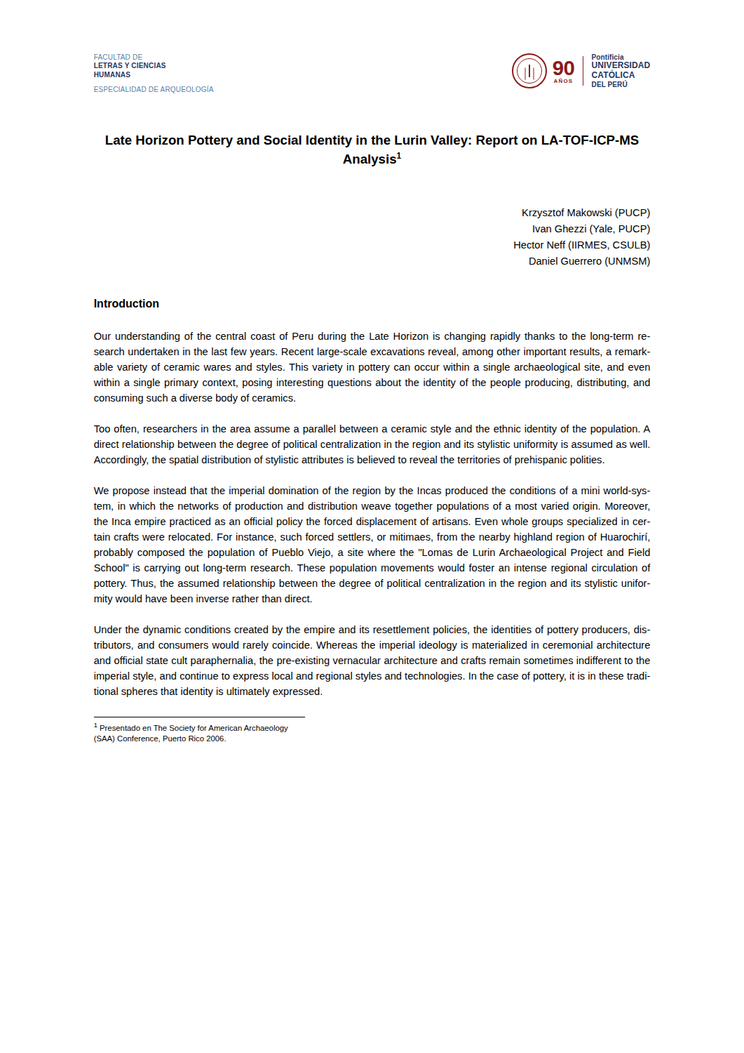FACULTAD DE
LETRAS Y CIENCIAS
HUMANAS
ESPECIALIDAD DE ARQUEOLOGÍA
90
AÑOS
Pontificia
UNIVERSIDAD
CATÓLICA
DEL PERÚ
Late Horizon Pottery and Social Identity in the Lurin Valley: Report on LA-TOF-ICP-MS Analysis1
Krzysztof Makowski (PUCP)
Ivan Ghezzi (Yale, PUCP)
Hector Neff (IIRMES, CSULB)
Daniel Guerrero (UNMSM)
Introduction
Our understanding of the central coast of Peru during the Late Horizon is changing rapidly thanks to the long-term research undertaken in the last few years. Recent large-scale excavations reveal, among other important results, a remarkable variety of ceramic wares and styles. This variety in pottery can occur within a single archaeological site, and even within a single primary context, posing interesting questions about the identity of the people producing, distributing, and consuming such a diverse body of ceramics.
Too often, researchers in the area assume a parallel between a ceramic style and the ethnic identity of the population. A direct relationship between the degree of political centralization in the region and its stylistic uniformity is assumed as well. Accordingly, the spatial distribution of stylistic attributes is believed to reveal the territories of prehispanic polities.
We propose instead that the imperial domination of the region by the Incas produced the conditions of a mini world-system, in which the networks of production and distribution weave together populations of a most varied origin. Moreover, the Inca empire practiced as an official policy the forced displacement of artisans. Even whole groups specialized in certain crafts were relocated. For instance, such forced settlers, or mitimaes, from the nearby highland region of Huarochirí, probably composed the population of Pueblo Viejo, a site where the "Lomas de Lurin Archaeological Project and Field School" is carrying out long-term research. These population movements would foster an intense regional circulation of pottery. Thus, the assumed relationship between the degree of political centralization in the region and its stylistic uniformity would have been inverse rather than direct.
Under the dynamic conditions created by the empire and its resettlement policies, the identities of pottery producers, distributors, and consumers would rarely coincide. Whereas the imperial ideology is materialized in ceremonial architecture and official state cult paraphernalia, the pre-existing vernacular architecture and crafts remain sometimes indifferent to the imperial style, and continue to express local and regional styles and technologies. In the case of pottery, it is in these traditional spheres that identity is ultimately expressed.
1 Presentado en The Society for American Archaeology (SAA) Conference, Puerto Rico 2006.